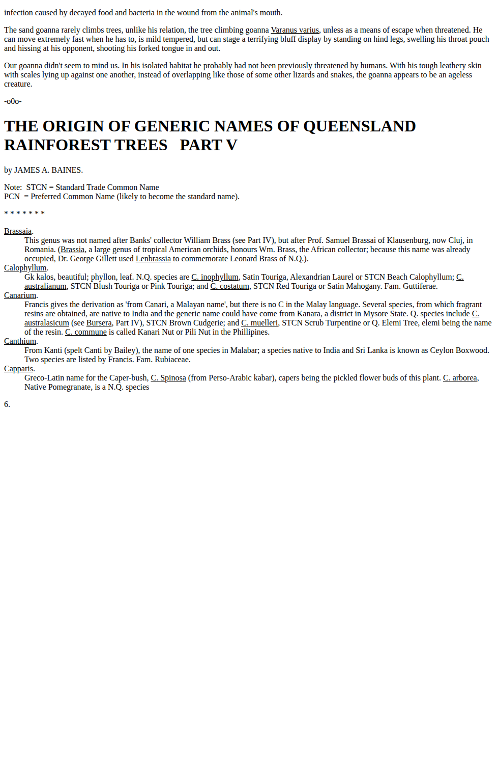infection caused by decayed food and bacteria in the wound from the animal's mouth.
The sand goanna rarely climbs trees, unlike his relation, the tree climbing goanna Varanus varius, unless as a means of escape when threatened. He can move extremely fast when he has to, is mild tempered, but can stage a terrifying bluff display by standing on hind legs, swelling his throat pouch and hissing at his opponent, shooting his forked tongue in and out.
Our goanna didn't seem to mind us. In his isolated habitat he probably had not been previously threatened by humans. With his tough leathery skin with scales lying up against one another, instead of overlapping like those of some other lizards and snakes, the goanna appears to be an ageless creature.
-o0o-
THE ORIGIN OF GENERIC NAMES OF QUEENSLAND RAINFOREST TREES PART V
by JAMES A. BAINES.
Note: STCN = Standard Trade Common Name
PCN = Preferred Common Name (likely to become the standard name).
* * * * * * *
Brassaia.
This genus was not named after Banks' collector William Brass (see Part IV), but after Prof. Samuel Brassai of Klausenburg, now Cluj, in Romania. (Brassia, a large genus of tropical American orchids, honours Wm. Brass, the African collector; because this name was already occupied, Dr. George Gillett used Lenbrassia to commemorate Leonard Brass of N.Q.).
Calophyllum.
Gk kalos, beautiful; phyllon, leaf. N.Q. species are C. inophyllum, Satin Touriga, Alexandrian Laurel or STCN Beach Calophyllum; C. australianum, STCN Blush Touriga or Pink Touriga; and C. costatum, STCN Red Touriga or Satin Mahogany. Fam. Guttiferae.
Canarium.
Francis gives the derivation as 'from Canari, a Malayan name', but there is no C in the Malay language. Several species, from which fragrant resins are obtained, are native to India and the generic name could have come from Kanara, a district in Mysore State. Q. species include C. australasicum (see Bursera, Part IV), STCN Brown Cudgerie; and C. muelleri, STCN Scrub Turpentine or Q. Elemi Tree, elemi being the name of the resin. C. commune is called Kanari Nut or Pili Nut in the Phillipines.
Canthium.
From Kanti (spelt Canti by Bailey), the name of one species in Malabar; a species native to India and Sri Lanka is known as Ceylon Boxwood. Two species are listed by Francis. Fam. Rubiaceae.
Capparis.
Greco-Latin name for the Caper-bush, C. Spinosa (from Perso-Arabic kabar), capers being the pickled flower buds of this plant. C. arborea, Native Pomegranate, is a N.Q. species
6.